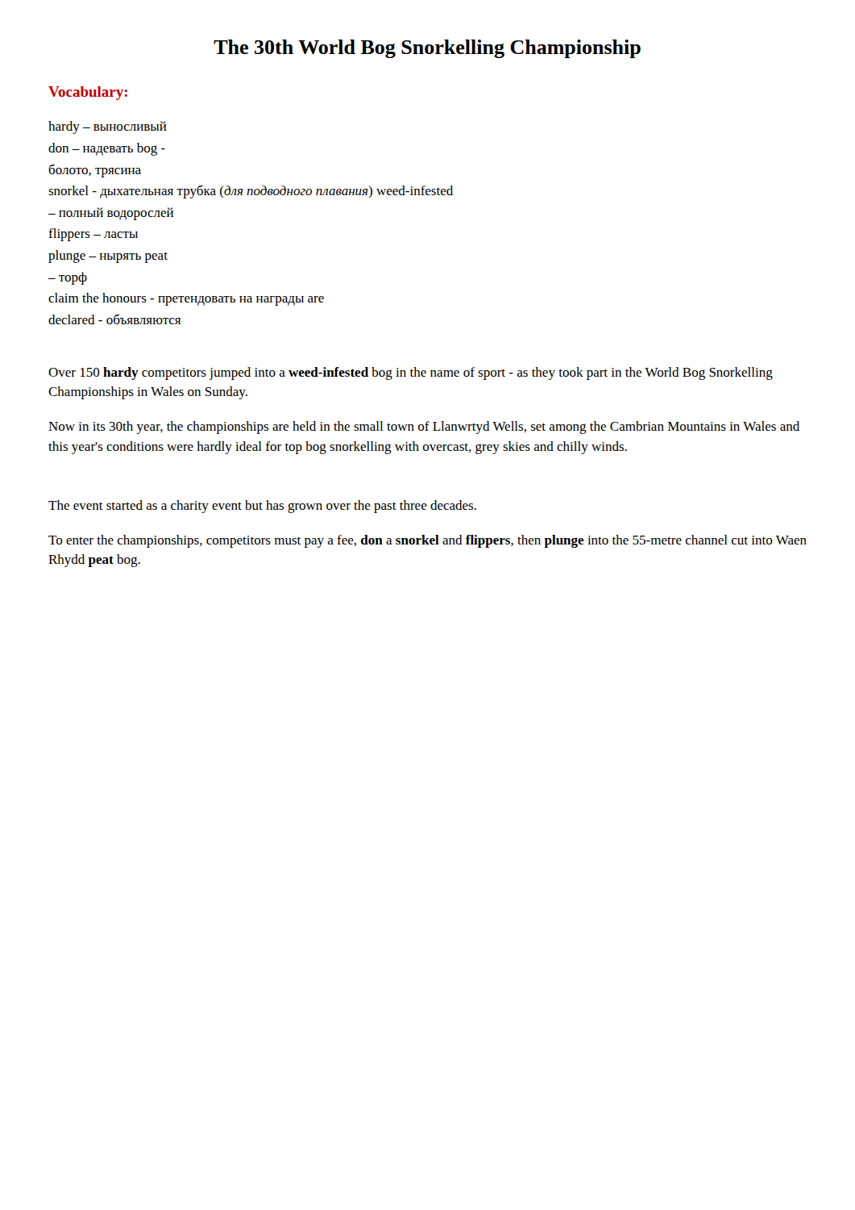The 30th World Bog Snorkelling Championship
Vocabulary:
hardy – выносливый
don – надевать bog -
болото, трясина
snorkel - дыхательная трубка (для подводного плавания) weed-infested
– полный водорослей
flippers – ласты
plunge – нырять peat
– торф
claim the honours - претендовать на награды are
declared - объявляются
Over 150 hardy competitors jumped into a weed-infested bog in the name of sport - as they took part in the World Bog Snorkelling Championships in Wales on Sunday.
Now in its 30th year, the championships are held in the small town of Llanwrtyd Wells, set among the Cambrian Mountains in Wales and this year's conditions were hardly ideal for top bog snorkelling with overcast, grey skies and chilly winds.
The event started as a charity event but has grown over the past three decades.
To enter the championships, competitors must pay a fee, don a snorkel and flippers, then plunge into the 55-metre channel cut into Waen Rhydd peat bog.